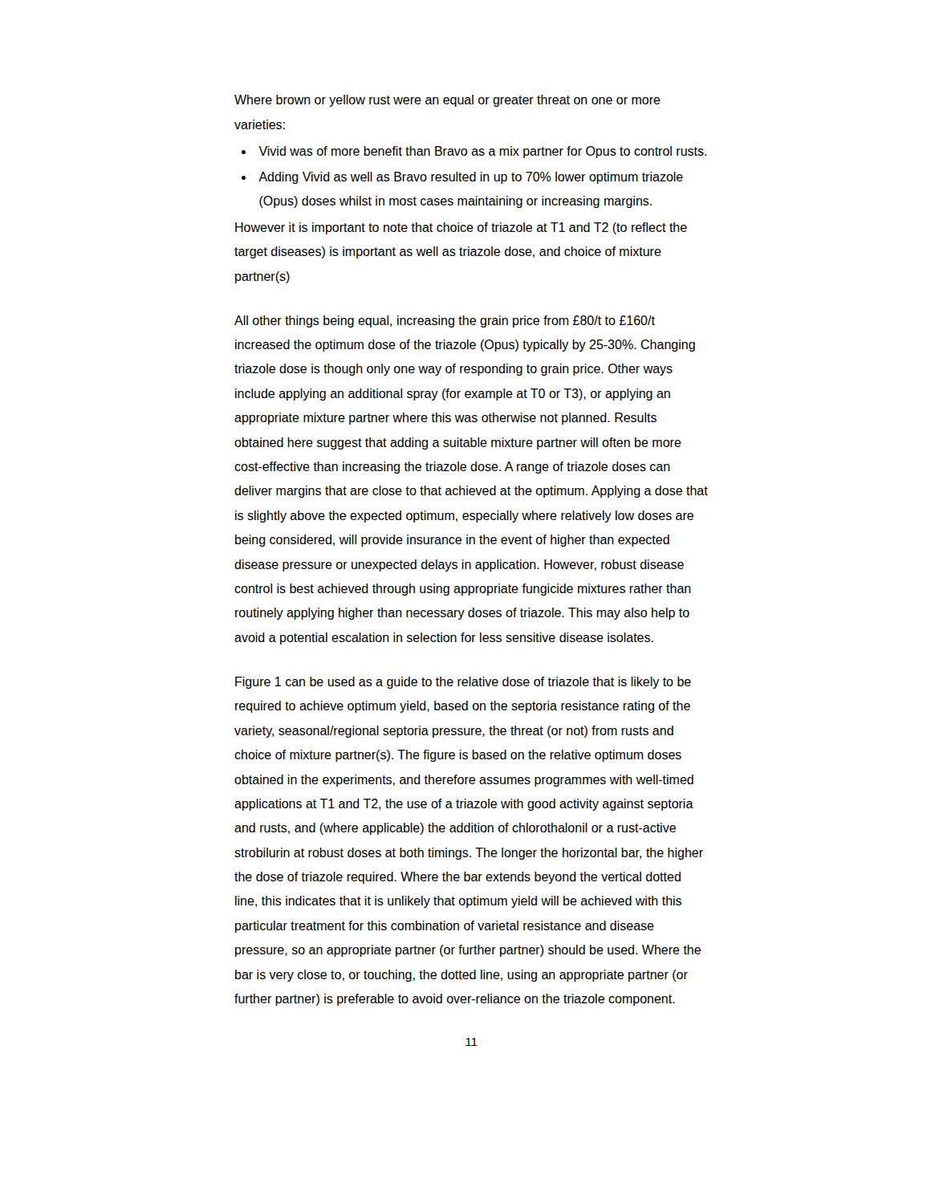Where brown or yellow rust were an equal or greater threat on one or more varieties:
Vivid was of more benefit than Bravo as a mix partner for Opus to control rusts.
Adding Vivid as well as Bravo resulted in up to 70% lower optimum triazole (Opus) doses whilst in most cases maintaining or increasing margins.
However it is important to note that choice of triazole at T1 and T2 (to reflect the target diseases) is important as well as triazole dose, and choice of mixture partner(s)
All other things being equal, increasing the grain price from £80/t to £160/t increased the optimum dose of the triazole (Opus) typically by 25-30%. Changing triazole dose is though only one way of responding to grain price. Other ways include applying an additional spray (for example at T0 or T3), or applying an appropriate mixture partner where this was otherwise not planned. Results obtained here suggest that adding a suitable mixture partner will often be more cost-effective than increasing the triazole dose. A range of triazole doses can deliver margins that are close to that achieved at the optimum. Applying a dose that is slightly above the expected optimum, especially where relatively low doses are being considered, will provide insurance in the event of higher than expected disease pressure or unexpected delays in application. However, robust disease control is best achieved through using appropriate fungicide mixtures rather than routinely applying higher than necessary doses of triazole. This may also help to avoid a potential escalation in selection for less sensitive disease isolates.
Figure 1 can be used as a guide to the relative dose of triazole that is likely to be required to achieve optimum yield, based on the septoria resistance rating of the variety, seasonal/regional septoria pressure, the threat (or not) from rusts and choice of mixture partner(s). The figure is based on the relative optimum doses obtained in the experiments, and therefore assumes programmes with well-timed applications at T1 and T2, the use of a triazole with good activity against septoria and rusts, and (where applicable) the addition of chlorothalonil or a rust-active strobilurin at robust doses at both timings. The longer the horizontal bar, the higher the dose of triazole required. Where the bar extends beyond the vertical dotted line, this indicates that it is unlikely that optimum yield will be achieved with this particular treatment for this combination of varietal resistance and disease pressure, so an appropriate partner (or further partner) should be used. Where the bar is very close to, or touching, the dotted line, using an appropriate partner (or further partner) is preferable to avoid over-reliance on the triazole component.
11